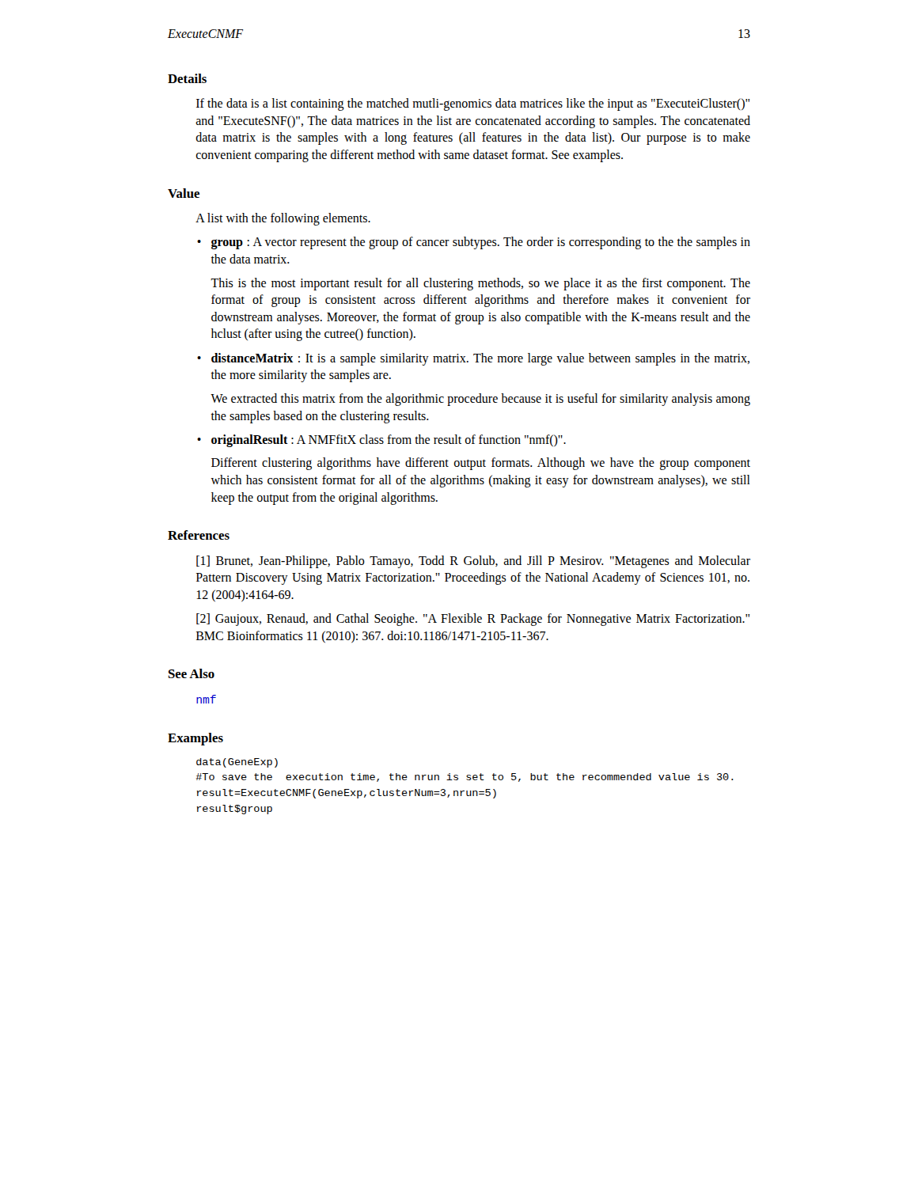ExecuteCNMF 13
Details
If the data is a list containing the matched mutli-genomics data matrices like the input as "ExecuteiCluster()" and "ExecuteSNF()", The data matrices in the list are concatenated according to samples. The concatenated data matrix is the samples with a long features (all features in the data list). Our purpose is to make convenient comparing the different method with same dataset format. See examples.
Value
A list with the following elements.
group : A vector represent the group of cancer subtypes. The order is corresponding to the the samples in the data matrix.
This is the most important result for all clustering methods, so we place it as the first component. The format of group is consistent across different algorithms and therefore makes it convenient for downstream analyses. Moreover, the format of group is also compatible with the K-means result and the hclust (after using the cutree() function).
distanceMatrix : It is a sample similarity matrix. The more large value between samples in the matrix, the more similarity the samples are.
We extracted this matrix from the algorithmic procedure because it is useful for similarity analysis among the samples based on the clustering results.
originalResult : A NMFfitX class from the result of function "nmf()".
Different clustering algorithms have different output formats. Although we have the group component which has consistent format for all of the algorithms (making it easy for downstream analyses), we still keep the output from the original algorithms.
References
[1] Brunet, Jean-Philippe, Pablo Tamayo, Todd R Golub, and Jill P Mesirov. "Metagenes and Molecular Pattern Discovery Using Matrix Factorization." Proceedings of the National Academy of Sciences 101, no. 12 (2004):4164-69.
[2] Gaujoux, Renaud, and Cathal Seoighe. "A Flexible R Package for Nonnegative Matrix Factorization." BMC Bioinformatics 11 (2010): 367. doi:10.1186/1471-2105-11-367.
See Also
nmf
Examples
data(GeneExp)
#To save the  execution time, the nrun is set to 5, but the recommended value is 30.
result=ExecuteCNMF(GeneExp,clusterNum=3,nrun=5)
result$group